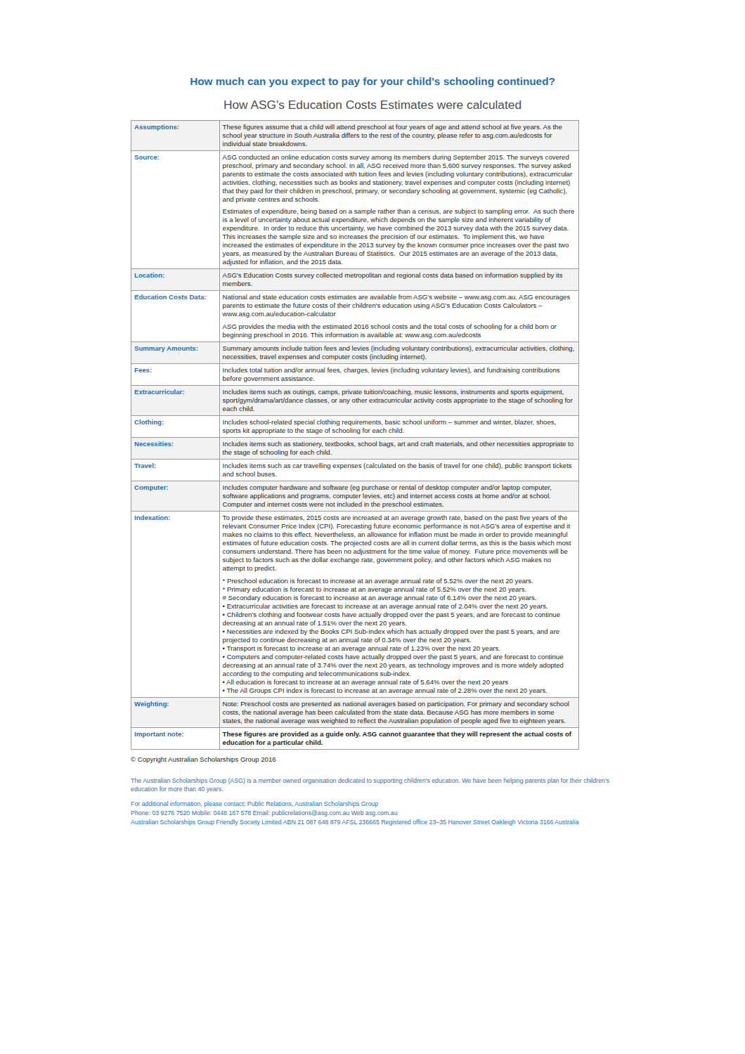How much can you expect to pay for your child's schooling continued?
How ASG's Education Costs Estimates were calculated
| Assumptions: | These figures assume that a child will attend preschool at four years of age and attend school at five years. As the school year structure in South Australia differs to the rest of the country, please refer to asg.com.au/edcosts for individual state breakdowns. | |
| Source: | ASG conducted an online education costs survey among its members during September 2015. The surveys covered preschool, primary and secondary school. In all, ASG received more than 5,600 survey responses. The survey asked parents to estimate the costs associated with tuition fees and levies (including voluntary contributions), extracurricular activities, clothing, necessities such as books and stationery, travel expenses and computer costs (including internet) that they paid for their children in preschool, primary, or secondary schooling at government, systemic (eg Catholic), and private centres and schools. Estimates of expenditure, being based on a sample rather than a census, are subject to sampling error. As such there is a level of uncertainty about actual expenditure, which depends on the sample size and inherent variability of expenditure. In order to reduce this uncertainty, we have combined the 2013 survey data with the 2015 survey data. This increases the sample size and so increases the precision of our estimates. To implement this, we have increased the estimates of expenditure in the 2013 survey by the known consumer price increases over the past two years, as measured by the Australian Bureau of Statistics. Our 2015 estimates are an average of the 2013 data, adjusted for inflation, and the 2015 data. | |
| Location: | ASG's Education Costs survey collected metropolitan and regional costs data based on information supplied by its members. | |
| Education Costs Data: | National and state education costs estimates are available from ASG's website – www.asg.com.au. ASG encourages parents to estimate the future costs of their children's education using ASG's Education Costs Calculators – www.asg.com.au/education-calculator ASG provides the media with the estimated 2016 school costs and the total costs of schooling for a child born or beginning preschool in 2016. This information is available at: www.asg.com.au/edcosts | |
| Summary Amounts: | Summary amounts include tuition fees and levies (including voluntary contributions), extracurricular activities, clothing, necessities, travel expenses and computer costs (including internet). | |
| Fees: | Includes total tuition and/or annual fees, charges, levies (including voluntary levies), and fundraising contributions before government assistance. | |
| Extracurricular: | Includes items such as outings, camps, private tuition/coaching, music lessons, instruments and sports equipment, sport/gym/drama/art/dance classes, or any other extracurricular activity costs appropriate to the stage of schooling for each child. | |
| Clothing: | Includes school-related special clothing requirements, basic school uniform – summer and winter, blazer, shoes, sports kit appropriate to the stage of schooling for each child. | |
| Necessities: | Includes items such as stationery, textbooks, school bags, art and craft materials, and other necessities appropriate to the stage of schooling for each child. | |
| Travel: | Includes items such as car travelling expenses (calculated on the basis of travel for one child), public transport tickets and school buses. | |
| Computer: | Includes computer hardware and software (eg purchase or rental of desktop computer and/or laptop computer, software applications and programs, computer levies, etc) and internet access costs at home and/or at school. Computer and internet costs were not included in the preschool estimates. | |
| Indexation: | To provide these estimates, 2015 costs are increased at an average growth rate, based on the past five years of the relevant Consumer Price Index (CPI). Forecasting future economic performance is not ASG's area of expertise and it makes no claims to this effect. Nevertheless, an allowance for inflation must be made in order to provide meaningful estimates of future education costs. The projected costs are all in current dollar terms, as this is the basis which most consumers understand. There has been no adjustment for the time value of money. Future price movements will be subject to factors such as the dollar exchange rate, government policy, and other factors which ASG makes no attempt to predict. * Preschool education is forecast to increase at an average annual rate of 5.52% over the next 20 years. * Primary education is forecast to increase at an average annual rate of 5.52% over the next 20 years. # Secondary education is forecast to increase at an average annual rate of 6.14% over the next 20 years. • Extracurricular activities are forecast to increase at an average annual rate of 2.04% over the next 20 years. • Children's clothing and footwear costs have actually dropped over the past 5 years, and are forecast to continue decreasing at an annual rate of 1.51% over the next 20 years. • Necessities are indexed by the Books CPI Sub-Index which has actually dropped over the past 5 years, and are projected to continue decreasing at an annual rate of 0.34% over the next 20 years. • Transport is forecast to increase at an average annual rate of 1.23% over the next 20 years. • Computers and computer-related costs have actually dropped over the past 5 years, and are forecast to continue decreasing at an annual rate of 3.74% over the next 20 years, as technology improves and is more widely adopted according to the computing and telecommunications sub-index. • All education is forecast to increase at an average annual rate of 5.64% over the next 20 years • The All Groups CPI index is forecast to increase at an average annual rate of 2.28% over the next 20 years. | |
| Weighting: | Note: Preschool costs are presented as national averages based on participation. For primary and secondary school costs, the national average has been calculated from the state data. Because ASG has more members in some states, the national average was weighted to reflect the Australian population of people aged five to eighteen years. | |
| Important note: | These figures are provided as a guide only. ASG cannot guarantee that they will represent the actual costs of education for a particular child. | |
© Copyright Australian Scholarships Group 2016
The Australian Scholarships Group (ASG) is a member owned organisation dedicated to supporting children's education. We have been helping parents plan for their children's education for more than 40 years.
For additional information, please contact: Public Relations, Australian Scholarships Group
Phone: 03 9276 7520 Mobile: 0448 167 578 Email: publicrelations@asg.com.au Web asg.com.au
Australian Scholarships Group Friendly Society Limited ABN 21 087 648 879 AFSL 236665 Registered office 23–35 Hanover Street Oakleigh Victoria 3166 Australia